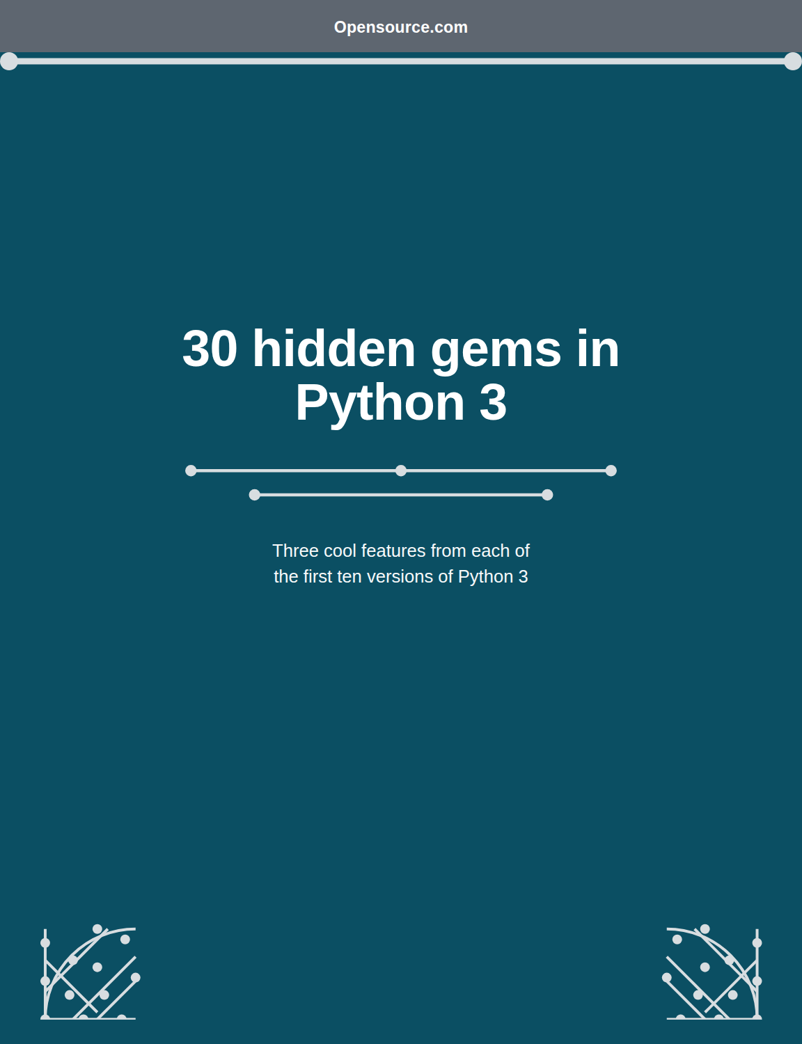Opensource.com
30 hidden gems in Python 3
Three cool features from each of the first ten versions of Python 3